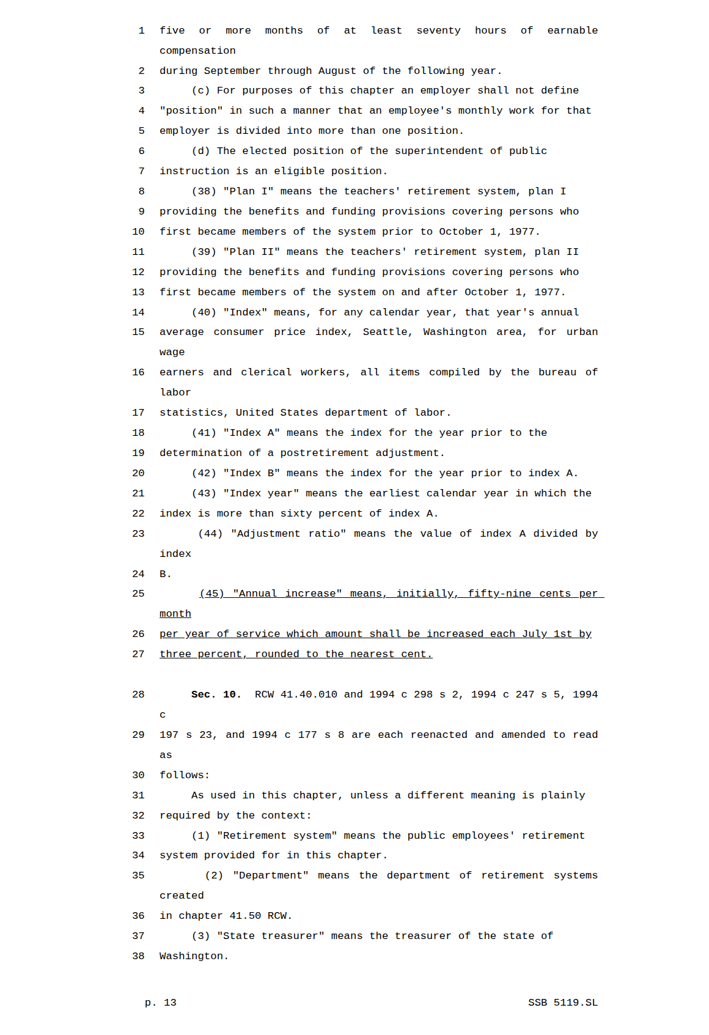1 five or more months of at least seventy hours of earnable compensation
2 during September through August of the following year.
3 (c) For purposes of this chapter an employer shall not define
4"position" in such a manner that an employee's monthly work for that
5 employer is divided into more than one position.
6 (d) The elected position of the superintendent of public
7 instruction is an eligible position.
8 (38) "Plan I" means the teachers' retirement system, plan I
9 providing the benefits and funding provisions covering persons who
10 first became members of the system prior to October 1, 1977.
11 (39) "Plan II" means the teachers' retirement system, plan II
12 providing the benefits and funding provisions covering persons who
13 first became members of the system on and after October 1, 1977.
14 (40) "Index" means, for any calendar year, that year's annual
15 average consumer price index, Seattle, Washington area, for urban wage
16 earners and clerical workers, all items compiled by the bureau of labor
17 statistics, United States department of labor.
18 (41) "Index A" means the index for the year prior to the
19 determination of a postretirement adjustment.
20 (42) "Index B" means the index for the year prior to index A.
21 (43) "Index year" means the earliest calendar year in which the
22 index is more than sixty percent of index A.
23 (44) "Adjustment ratio" means the value of index A divided by index
24 B.
25 (45) "Annual increase" means, initially, fifty-nine cents per month
26 per year of service which amount shall be increased each July 1st by
27 three percent, rounded to the nearest cent.
28 Sec. 10. RCW 41.40.010 and 1994 c 298 s 2, 1994 c 247 s 5, 1994 c
29197 s 23, and 1994 c 177 s 8 are each reenacted and amended to read as
30 follows:
31 As used in this chapter, unless a different meaning is plainly
32 required by the context:
33 (1) "Retirement system" means the public employees' retirement
34 system provided for in this chapter.
35 (2) "Department" means the department of retirement systems created
36 in chapter 41.50 RCW.
37 (3) "State treasurer" means the treasurer of the state of
38 Washington.
p. 13 SSB 5119.SL